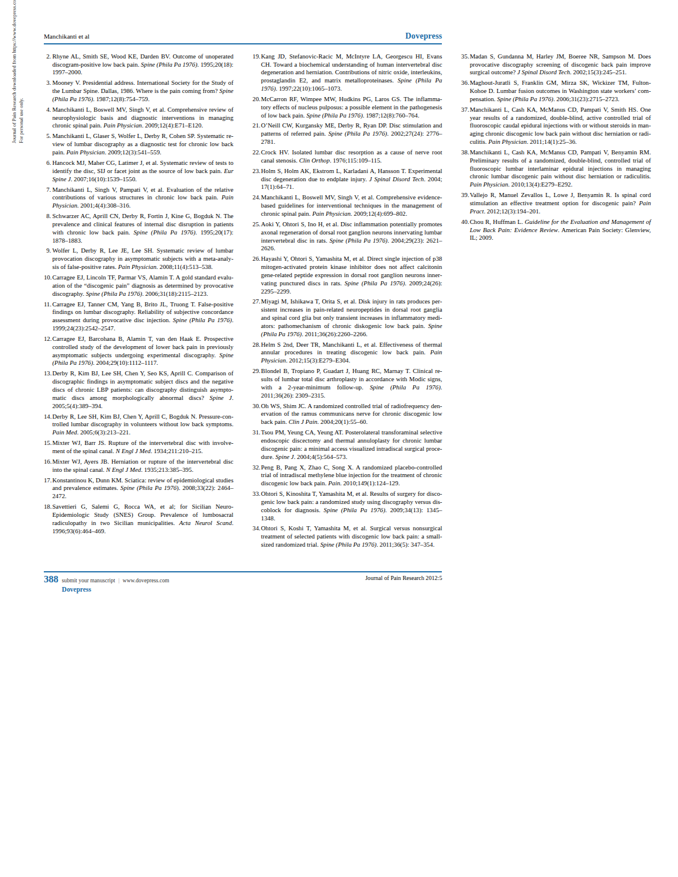Manchikanti et al
Dove press
Journal of Pain Research downloaded from https://www.dovepress.com/ by 206.126.33.42 on 11-Nov-2021
For personal use only.
2. Rhyne AL, Smith SE, Wood KE, Darden BV. Outcome of unoperated discogram-positive low back pain. Spine (Phila Pa 1976). 1995;20(18): 1997–2000.
3. Mooney V. Presidential address. International Society for the Study of the Lumbar Spine. Dallas, 1986. Where is the pain coming from? Spine (Phila Pa 1976). 1987;12(8):754–759.
4. Manchikanti L, Boswell MV, Singh V, et al. Comprehensive review of neurophysiologic basis and diagnostic interventions in managing chronic spinal pain. Pain Physician. 2009;12(4):E71–E120.
5. Manchikanti L, Glaser S, Wolfer L, Derby R, Cohen SP. Systematic review of lumbar discography as a diagnostic test for chronic low back pain. Pain Physician. 2009;12(3):541–559.
6. Hancock MJ, Maher CG, Latimer J, et al. Systematic review of tests to identify the disc, SIJ or facet joint as the source of low back pain. Eur Spine J. 2007;16(10):1539–1550.
7. Manchikanti L, Singh V, Pampati V, et al. Evaluation of the relative contributions of various structures in chronic low back pain. Pain Physician. 2001;4(4):308–316.
8. Schwarzer AC, Aprill CN, Derby R, Fortin J, Kine G, Bogduk N. The prevalence and clinical features of internal disc disruption in patients with chronic low back pain. Spine (Phila Pa 1976). 1995;20(17): 1878–1883.
9. Wolfer L, Derby R, Lee JE, Lee SH. Systematic review of lumbar provocation discography in asymptomatic subjects with a meta-analysis of false-positive rates. Pain Physician. 2008;11(4):513–538.
10. Carragee EJ, Lincoln TF, Parmar VS, Alamin T. A gold standard evaluation of the “discogenic pain” diagnosis as determined by provocative discography. Spine (Phila Pa 1976). 2006;31(18):2115–2123.
11. Carragee EJ, Tanner CM, Yang B, Brito JL, Truong T. False-positive findings on lumbar discography. Reliability of subjective concordance assessment during provocative disc injection. Spine (Phila Pa 1976). 1999;24(23):2542–2547.
12. Carragee EJ, Barcohana B, Alamin T, van den Haak E. Prospective controlled study of the development of lower back pain in previously asymptomatic subjects undergoing experimental discography. Spine (Phila Pa 1976). 2004;29(10):1112–1117.
13. Derby R, Kim BJ, Lee SH, Chen Y, Seo KS, Aprill C. Comparison of discographic findings in asymptomatic subject discs and the negative discs of chronic LBP patients: can discography distinguish asymptomatic discs among morphologically abnormal discs? Spine J. 2005;5(4):389–394.
14. Derby R, Lee SH, Kim BJ, Chen Y, Aprill C, Bogduk N. Pressure-controlled lumbar discography in volunteers without low back symptoms. Pain Med. 2005;6(3):213–221.
15. Mixter WJ, Barr JS. Rupture of the intervertebral disc with involvement of the spinal canal. N Engl J Med. 1934;211:210–215.
16. Mixter WJ, Ayers JB. Herniation or rupture of the intervertebral disc into the spinal canal. N Engl J Med. 1935;213:385–395.
17. Konstantinou K, Dunn KM. Sciatica: review of epidemiological studies and prevalence estimates. Spine (Phila Pa 1976). 2008;33(22): 2464–2472.
18. Savettieri G, Salemi G, Rocca WA, et al; for Sicilian Neuro-Epidemiologic Study (SNES) Group. Prevalence of lumbosacral radiculopathy in two Sicilian municipalities. Acta Neurol Scand. 1996;93(6):464–469.
19. Kang JD, Stefanovic-Racic M, McIntyre LA, Georgescu HI, Evans CH. Toward a biochemical understanding of human intervertebral disc degeneration and herniation. Contributions of nitric oxide, interleukins, prostaglandin E2, and matrix metalloproteinases. Spine (Phila Pa 1976). 1997;22(10):1065–1073.
20. McCarron RF, Wimpee MW, Hudkins PG, Laros GS. The inflammatory effects of nucleus pulposus: a possible element in the pathogenesis of low back pain. Spine (Phila Pa 1976). 1987;12(8):760–764.
21. O’Neill CW, Kurgansky ME, Derby R, Ryan DP. Disc stimulation and patterns of referred pain. Spine (Phila Pa 1976). 2002;27(24): 2776–2781.
22. Crock HV. Isolated lumbar disc resorption as a cause of nerve root canal stenosis. Clin Orthop. 1976;115:109–115.
23. Holm S, Holm AK, Ekstrom L, Karladani A, Hansson T. Experimental disc degeneration due to endplate injury. J Spinal Disord Tech. 2004; 17(1):64–71.
24. Manchikanti L, Boswell MV, Singh V, et al. Comprehensive evidence-based guidelines for interventional techniques in the management of chronic spinal pain. Pain Physician. 2009;12(4):699–802.
25. Aoki Y, Ohtori S, Ino H, et al. Disc inflammation potentially promotes axonal regeneration of dorsal root ganglion neurons innervating lumbar intervertebral disc in rats. Spine (Phila Pa 1976). 2004;29(23): 2621–2626.
26. Hayashi Y, Ohtori S, Yamashita M, et al. Direct single injection of p38 mitogen-activated protein kinase inhibitor does not affect calcitonin gene-related peptide expression in dorsal root ganglion neurons innervating punctured discs in rats. Spine (Phila Pa 1976). 2009;24(26): 2295–2299.
27. Miyagi M, Ishikawa T, Orita S, et al. Disk injury in rats produces persistent increases in pain-related neuropeptides in dorsal root ganglia and spinal cord glia but only transient increases in inflammatory mediators: pathomechanism of chronic diskogenic low back pain. Spine (Phila Pa 1976). 2011;36(26):2260–2266.
28. Helm S 2nd, Deer TR, Manchikanti L, et al. Effectiveness of thermal annular procedures in treating discogenic low back pain. Pain Physician. 2012;15(3):E279–E304.
29. Blondel B, Tropiano P, Guadart J, Huang RC, Marnay T. Clinical results of lumbar total disc arthroplasty in accordance with Modic signs, with a 2-year-minimum follow-up. Spine (Phila Pa 1976). 2011;36(26): 2309–2315.
30. Oh WS, Shim JC. A randomized controlled trial of radiofrequency denervation of the ramus communicans nerve for chronic discogenic low back pain. Clin J Pain. 2004;20(1):55–60.
31. Tsou PM, Yeung CA, Yeung AT. Posterolateral transforaminal selective endoscopic discectomy and thermal annuloplasty for chronic lumbar discogenic pain: a minimal access visualized intradiscal surgical procedure. Spine J. 2004;4(5):564–573.
32. Peng B, Pang X, Zhao C, Song X. A randomized placebo-controlled trial of intradiscal methylene blue injection for the treatment of chronic discogenic low back pain. Pain. 2010;149(1):124–129.
33. Ohtori S, Kinoshita T, Yamashita M, et al. Results of surgery for discogenic low back pain: a randomized study using discography versus discoblock for diagnosis. Spine (Phila Pa 1976). 2009;34(13): 1345–1348.
34. Ohtori S, Koshi T, Yamashita M, et al. Surgical versus nonsurgical treatment of selected patients with discogenic low back pain: a small-sized randomized trial. Spine (Phila Pa 1976). 2011;36(5): 347–354.
35. Madan S, Gundanna M, Harley JM, Boeree NR, Sampson M. Does provocative discography screening of discogenic back pain improve surgical outcome? J Spinal Disord Tech. 2002;15(3):245–251.
36. Maghout-Juratli S, Franklin GM, Mirza SK, Wickizer TM, Fulton-Kohoe D. Lumbar fusion outcomes in Washington state workers’ compensation. Spine (Phila Pa 1976). 2006;31(23):2715–2723.
37. Manchikanti L, Cash KA, McManus CD, Pampati V, Smith HS. One year results of a randomized, double-blind, active controlled trial of fluoroscopic caudal epidural injections with or without steroids in managing chronic discogenic low back pain without disc herniation or radiculitis. Pain Physician. 2011;14(1):25–36.
38. Manchikanti L, Cash KA, McManus CD, Pampati V, Benyamin RM. Preliminary results of a randomized, double-blind, controlled trial of fluoroscopic lumbar interlaminar epidural injections in managing chronic lumbar discogenic pain without disc herniation or radiculitis. Pain Physician. 2010;13(4):E279–E292.
39. Vallejo R, Manuel Zevallos L, Lowe J, Benyamin R. Is spinal cord stimulation an effective treatment option for discogenic pain? Pain Pract. 2012;12(3):194–201.
40. Chou R, Huffman L. Guideline for the Evaluation and Management of Low Back Pain: Evidence Review. American Pain Society: Glenview, IL; 2009.
388
submit your manuscript | www.dovepress.com Dovepress
Journal of Pain Research 2012:5